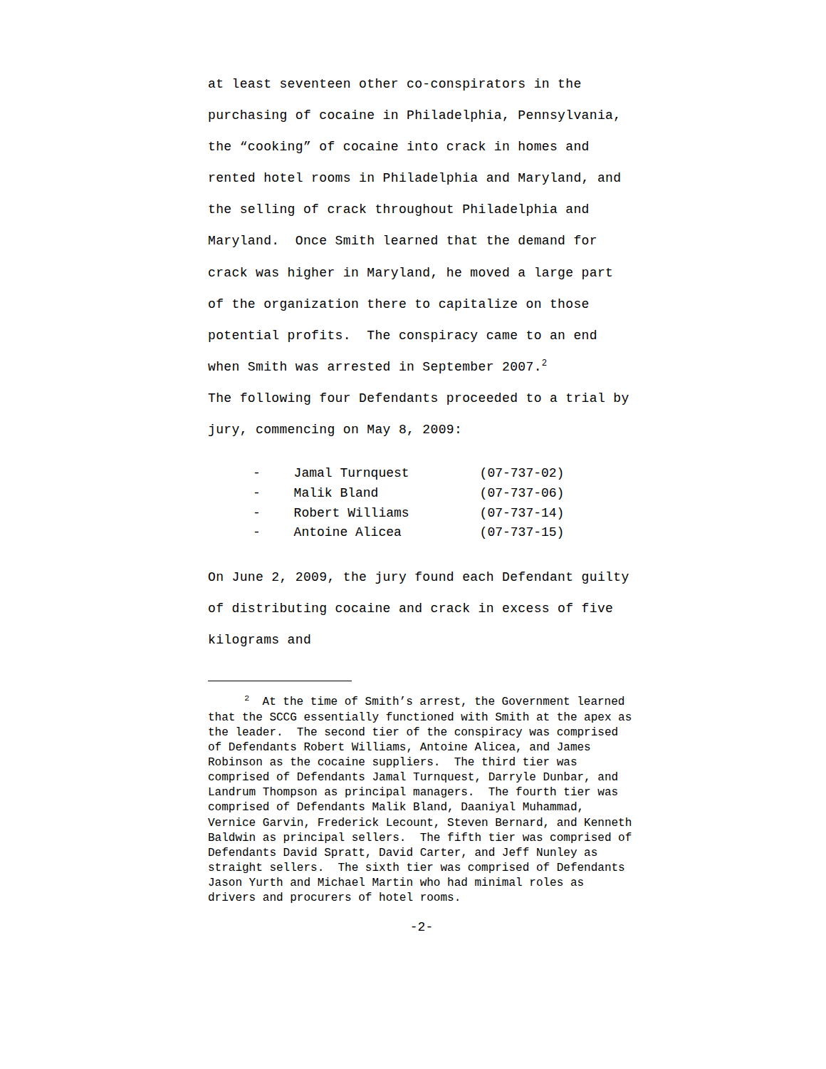at least seventeen other co-conspirators in the purchasing of cocaine in Philadelphia, Pennsylvania, the “cooking” of cocaine into crack in homes and rented hotel rooms in Philadelphia and Maryland, and the selling of crack throughout Philadelphia and Maryland. Once Smith learned that the demand for crack was higher in Maryland, he moved a large part of the organization there to capitalize on those potential profits. The conspiracy came to an end when Smith was arrested in September 2007.2
The following four Defendants proceeded to a trial by jury, commencing on May 8, 2009:
-Jamal Turnquest(07-737-02)
-Malik Bland(07-737-06)
-Robert Williams(07-737-14)
-Antoine Alicea(07-737-15)
On June 2, 2009, the jury found each Defendant guilty of distributing cocaine and crack in excess of five kilograms and
2 At the time of Smith’s arrest, the Government learned that the SCCG essentially functioned with Smith at the apex as the leader. The second tier of the conspiracy was comprised of Defendants Robert Williams, Antoine Alicea, and James Robinson as the cocaine suppliers. The third tier was comprised of Defendants Jamal Turnquest, Darryle Dunbar, and Landrum Thompson as principal managers. The fourth tier was comprised of Defendants Malik Bland, Daaniyal Muhammad, Vernice Garvin, Frederick Lecount, Steven Bernard, and Kenneth Baldwin as principal sellers. The fifth tier was comprised of Defendants David Spratt, David Carter, and Jeff Nunley as straight sellers. The sixth tier was comprised of Defendants Jason Yurth and Michael Martin who had minimal roles as drivers and procurers of hotel rooms.
-2-